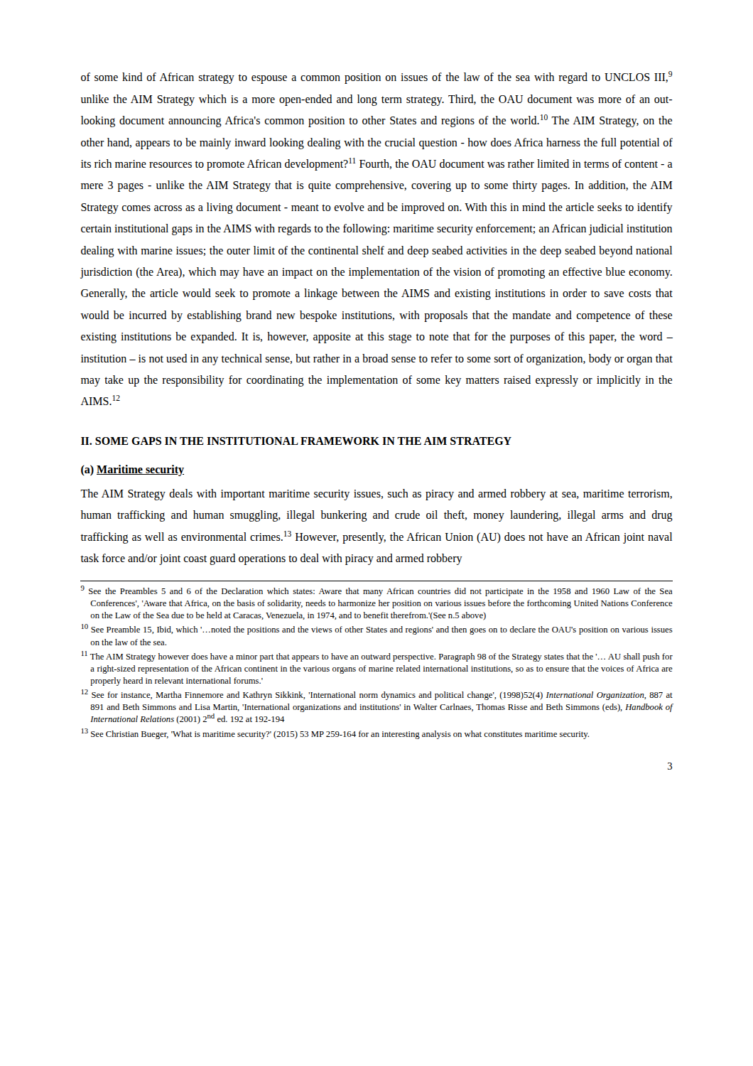of some kind of African strategy to espouse a common position on issues of the law of the sea with regard to UNCLOS III,9 unlike the AIM Strategy which is a more open-ended and long term strategy. Third, the OAU document was more of an out-looking document announcing Africa's common position to other States and regions of the world.10 The AIM Strategy, on the other hand, appears to be mainly inward looking dealing with the crucial question - how does Africa harness the full potential of its rich marine resources to promote African development?11 Fourth, the OAU document was rather limited in terms of content - a mere 3 pages - unlike the AIM Strategy that is quite comprehensive, covering up to some thirty pages. In addition, the AIM Strategy comes across as a living document - meant to evolve and be improved on. With this in mind the article seeks to identify certain institutional gaps in the AIMS with regards to the following: maritime security enforcement; an African judicial institution dealing with marine issues; the outer limit of the continental shelf and deep seabed activities in the deep seabed beyond national jurisdiction (the Area), which may have an impact on the implementation of the vision of promoting an effective blue economy. Generally, the article would seek to promote a linkage between the AIMS and existing institutions in order to save costs that would be incurred by establishing brand new bespoke institutions, with proposals that the mandate and competence of these existing institutions be expanded. It is, however, apposite at this stage to note that for the purposes of this paper, the word – institution – is not used in any technical sense, but rather in a broad sense to refer to some sort of organization, body or organ that may take up the responsibility for coordinating the implementation of some key matters raised expressly or implicitly in the AIMS.12
II. SOME GAPS IN THE INSTITUTIONAL FRAMEWORK IN THE AIM STRATEGY
(a) Maritime security
The AIM Strategy deals with important maritime security issues, such as piracy and armed robbery at sea, maritime terrorism, human trafficking and human smuggling, illegal bunkering and crude oil theft, money laundering, illegal arms and drug trafficking as well as environmental crimes.13 However, presently, the African Union (AU) does not have an African joint naval task force and/or joint coast guard operations to deal with piracy and armed robbery
9 See the Preambles 5 and 6 of the Declaration which states: Aware that many African countries did not participate in the 1958 and 1960 Law of the Sea Conferences', 'Aware that Africa, on the basis of solidarity, needs to harmonize her position on various issues before the forthcoming United Nations Conference on the Law of the Sea due to be held at Caracas, Venezuela, in 1974, and to benefit therefrom.'(See n.5 above)
10 See Preamble 15, Ibid, which '…noted the positions and the views of other States and regions' and then goes on to declare the OAU's position on various issues on the law of the sea.
11 The AIM Strategy however does have a minor part that appears to have an outward perspective. Paragraph 98 of the Strategy states that the '… AU shall push for a right-sized representation of the African continent in the various organs of marine related international institutions, so as to ensure that the voices of Africa are properly heard in relevant international forums.'
12 See for instance, Martha Finnemore and Kathryn Sikkink, 'International norm dynamics and political change', (1998)52(4) International Organization, 887 at 891 and Beth Simmons and Lisa Martin, 'International organizations and institutions' in Walter Carlnaes, Thomas Risse and Beth Simmons (eds), Handbook of International Relations (2001) 2nd ed. 192 at 192-194
13 See Christian Bueger, 'What is maritime security?' (2015) 53 MP 259-164 for an interesting analysis on what constitutes maritime security.
3